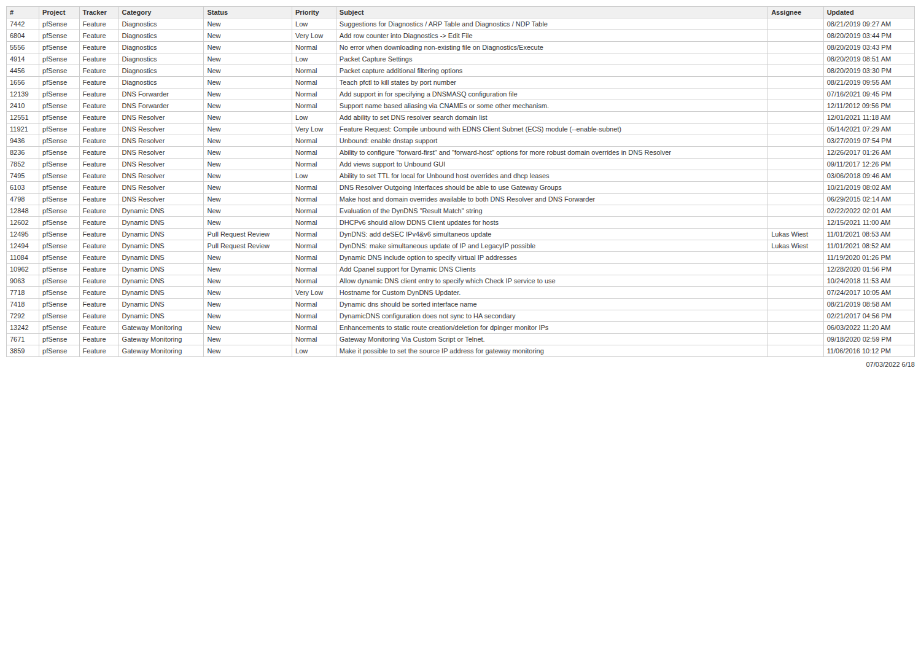| # | Project | Tracker | Category | Status | Priority | Subject | Assignee | Updated |
| --- | --- | --- | --- | --- | --- | --- | --- | --- |
| 7442 | pfSense | Feature | Diagnostics | New | Low | Suggestions for Diagnostics / ARP Table and Diagnostics / NDP Table | | 08/21/2019 09:27 AM |
| 6804 | pfSense | Feature | Diagnostics | New | Very Low | Add row counter into Diagnostics -> Edit File | | 08/20/2019 03:44 PM |
| 5556 | pfSense | Feature | Diagnostics | New | Normal | No error when downloading non-existing file on Diagnostics/Execute | | 08/20/2019 03:43 PM |
| 4914 | pfSense | Feature | Diagnostics | New | Low | Packet Capture Settings | | 08/20/2019 08:51 AM |
| 4456 | pfSense | Feature | Diagnostics | New | Normal | Packet capture additional filtering options | | 08/20/2019 03:30 PM |
| 1656 | pfSense | Feature | Diagnostics | New | Normal | Teach pfctl to kill states by port number | | 08/21/2019 09:55 AM |
| 12139 | pfSense | Feature | DNS Forwarder | New | Normal | Add support in for specifying a DNSMASQ configuration file | | 07/16/2021 09:45 PM |
| 2410 | pfSense | Feature | DNS Forwarder | New | Normal | Support name based aliasing via CNAMEs or some other mechanism. | | 12/11/2012 09:56 PM |
| 12551 | pfSense | Feature | DNS Resolver | New | Low | Add ability to set DNS resolver search domain list | | 12/01/2021 11:18 AM |
| 11921 | pfSense | Feature | DNS Resolver | New | Very Low | Feature Request: Compile unbound with EDNS Client Subnet (ECS) module (--enable-subnet) | | 05/14/2021 07:29 AM |
| 9436 | pfSense | Feature | DNS Resolver | New | Normal | Unbound: enable dnstap support | | 03/27/2019 07:54 PM |
| 8236 | pfSense | Feature | DNS Resolver | New | Normal | Ability to configure "forward-first" and "forward-host" options for more robust domain overrides in DNS Resolver | | 12/26/2017 01:26 AM |
| 7852 | pfSense | Feature | DNS Resolver | New | Normal | Add views support to Unbound GUI | | 09/11/2017 12:26 PM |
| 7495 | pfSense | Feature | DNS Resolver | New | Low | Ability to set TTL for local for Unbound host overrides and dhcp leases | | 03/06/2018 09:46 AM |
| 6103 | pfSense | Feature | DNS Resolver | New | Normal | DNS Resolver Outgoing Interfaces should be able to use Gateway Groups | | 10/21/2019 08:02 AM |
| 4798 | pfSense | Feature | DNS Resolver | New | Normal | Make host and domain overrides available to both DNS Resolver and DNS Forwarder | | 06/29/2015 02:14 AM |
| 12848 | pfSense | Feature | Dynamic DNS | New | Normal | Evaluation of the DynDNS "Result Match" string | | 02/22/2022 02:01 AM |
| 12602 | pfSense | Feature | Dynamic DNS | New | Normal | DHCPv6 should allow DDNS Client updates for hosts | | 12/15/2021 11:00 AM |
| 12495 | pfSense | Feature | Dynamic DNS | Pull Request Review | Normal | DynDNS: add deSEC IPv4&v6 simultaneos update | Lukas Wiest | 11/01/2021 08:53 AM |
| 12494 | pfSense | Feature | Dynamic DNS | Pull Request Review | Normal | DynDNS: make simultaneous update of IP and LegacyIP possible | Lukas Wiest | 11/01/2021 08:52 AM |
| 11084 | pfSense | Feature | Dynamic DNS | New | Normal | Dynamic DNS include option to specify virtual IP addresses | | 11/19/2020 01:26 PM |
| 10962 | pfSense | Feature | Dynamic DNS | New | Normal | Add Cpanel support for Dynamic DNS Clients | | 12/28/2020 01:56 PM |
| 9063 | pfSense | Feature | Dynamic DNS | New | Normal | Allow dynamic DNS client entry to specify which Check IP service to use | | 10/24/2018 11:53 AM |
| 7718 | pfSense | Feature | Dynamic DNS | New | Very Low | Hostname for Custom DynDNS Updater. | | 07/24/2017 10:05 AM |
| 7418 | pfSense | Feature | Dynamic DNS | New | Normal | Dynamic dns should be sorted interface name | | 08/21/2019 08:58 AM |
| 7292 | pfSense | Feature | Dynamic DNS | New | Normal | DynamicDNS configuration does not sync to HA secondary | | 02/21/2017 04:56 PM |
| 13242 | pfSense | Feature | Gateway Monitoring | New | Normal | Enhancements to static route creation/deletion for dpinger monitor IPs | | 06/03/2022 11:20 AM |
| 7671 | pfSense | Feature | Gateway Monitoring | New | Normal | Gateway Monitoring Via Custom Script or Telnet. | | 09/18/2020 02:59 PM |
| 3859 | pfSense | Feature | Gateway Monitoring | New | Low | Make it possible to set the source IP address for gateway monitoring | | 11/06/2016 10:12 PM |
07/03/2022 6/18